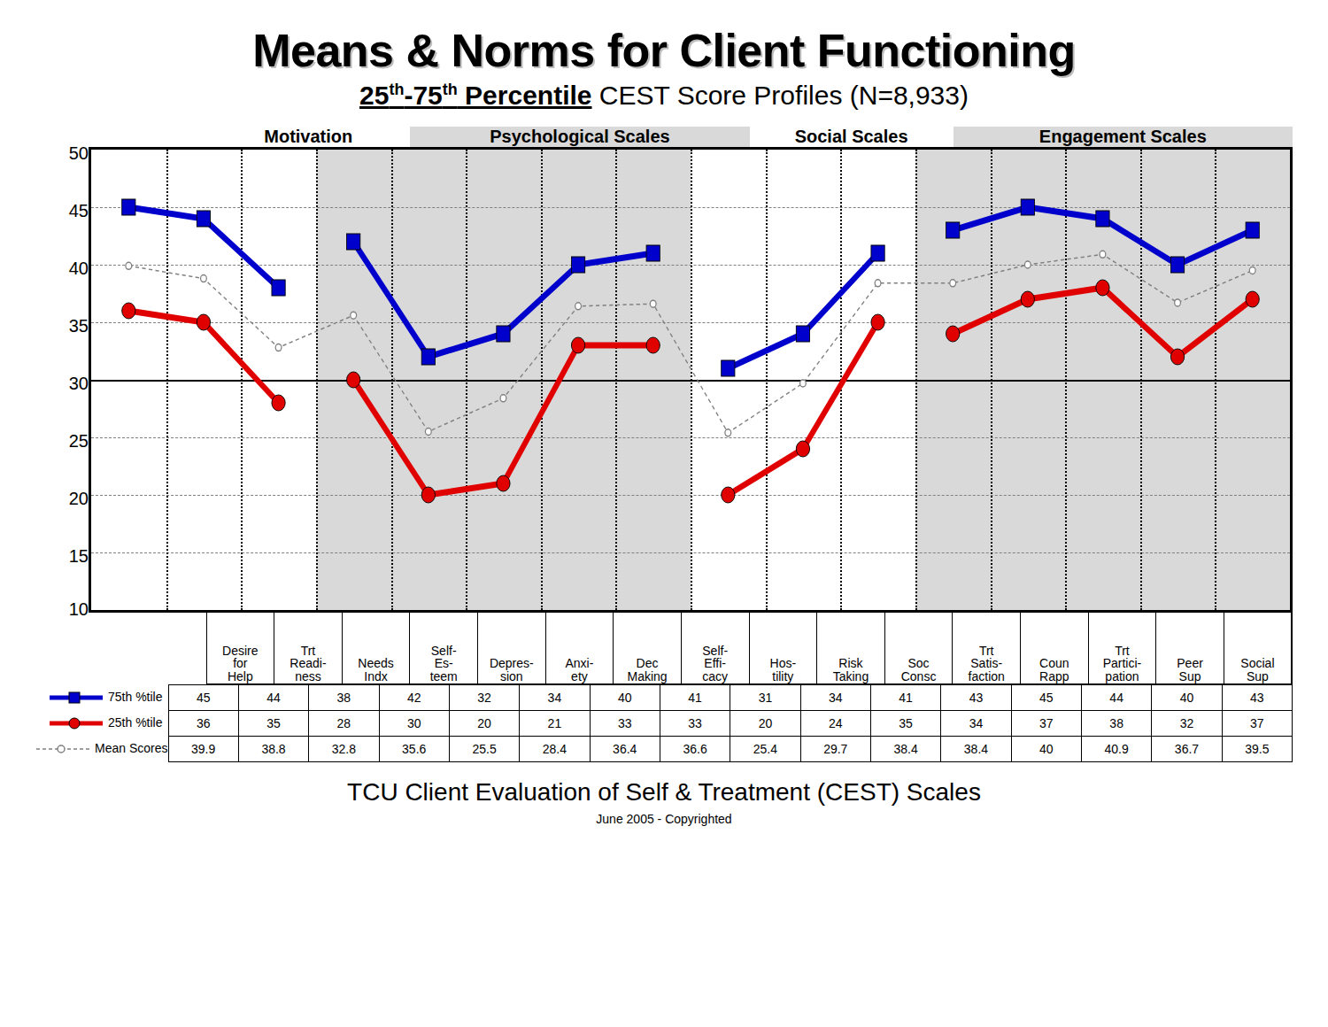Means & Norms for Client Functioning
25th-75th Percentile CEST Score Profiles (N=8,933)
| | Motivation | Psychological Scales | Social Scales | Engagement Scales |
| 50 45 40 35 30 25 20 15 10 | |
| | Desire for Help | Trt Readi- ness | Needs Indx | Self- Es- teem | Depres- sion | Anxi- ety | Dec Making | Self- Effi- cacy | Hos- tility | Risk Taking | Soc Consc | Trt Satis- faction | Coun Rapp | Trt Partici- pation | Peer Sup | Social Sup |
| 75th %tile | 45 | 44 | 38 | 42 | 32 | 34 | 40 | 41 | 31 | 34 | 41 | 43 | 45 | 44 | 40 | 43 |
| 25th %tile | 36 | 35 | 28 | 30 | 20 | 21 | 33 | 33 | 20 | 24 | 35 | 34 | 37 | 38 | 32 | 37 |
| Mean Scores | 39.9 | 38.8 | 32.8 | 35.6 | 25.5 | 28.4 | 36.4 | 36.6 | 25.4 | 29.7 | 38.4 | 38.4 | 40 | 40.9 | 36.7 | 39.5 |
TCU Client Evaluation of Self & Treatment (CEST) Scales
June 2005 - Copyrighted